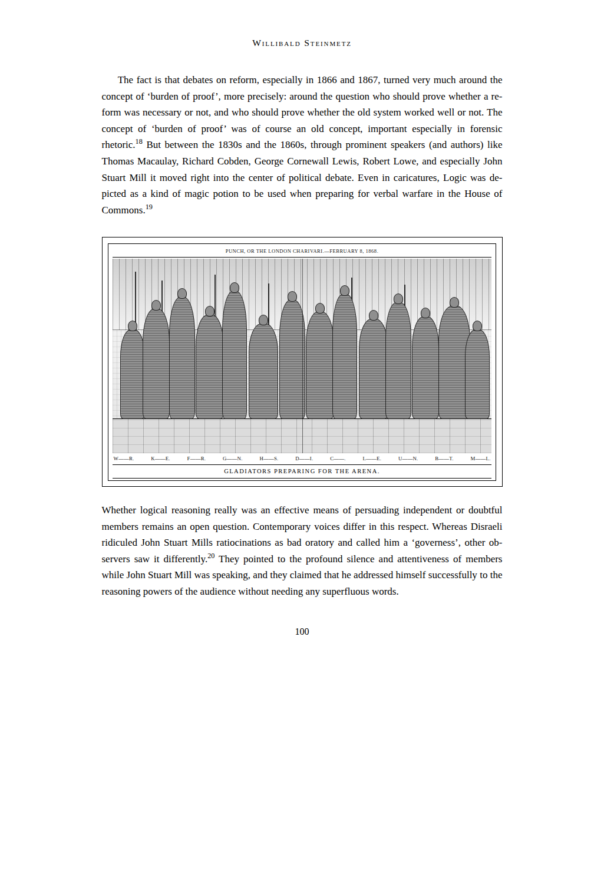Willibald Steinmetz
The fact is that debates on reform, especially in 1866 and 1867, turned very much around the concept of ‘burden of proof’, more precisely: around the question who should prove whether a reform was necessary or not, and who should prove whether the old system worked well or not. The concept of ‘burden of proof’ was of course an old concept, important especially in forensic rhetoric.18 But between the 1830s and the 1860s, through prominent speakers (and authors) like Thomas Macaulay, Richard Cobden, George Cornewall Lewis, Robert Lowe, and especially John Stuart Mill it moved right into the center of political debate. Even in caricatures, Logic was depicted as a kind of magic potion to be used when preparing for verbal warfare in the House of Commons.19
Punch, or the London Charivari.—February 8, 1868.
W——R. K——E. F——R. G——N. H——S. D——I. C——. L——E. U——N. B——T. M——L.
Gladiators preparing for the arena.
Whether logical reasoning really was an effective means of persuading independent or doubtful members remains an open question. Contemporary voices differ in this respect. Whereas Disraeli ridiculed John Stuart Mills ratiocinations as bad oratory and called him a ‘governess’, other observers saw it differently.20 They pointed to the profound silence and attentiveness of members while John Stuart Mill was speaking, and they claimed that he addressed himself successfully to the reasoning powers of the audience without needing any superfluous words.
100